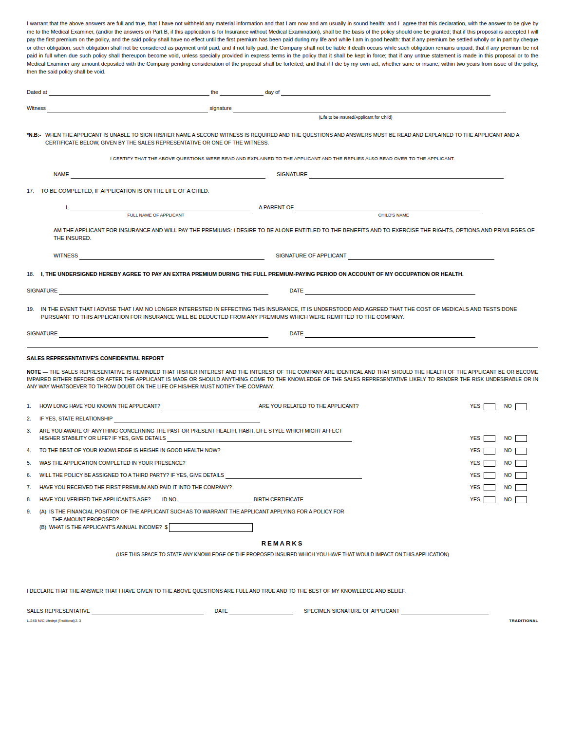I warrant that the above answers are full and true, that I have not withheld any material information and that I am now and am usually in sound health: and I agree that this declaration, with the answer to be give by me to the Medical Examiner, (and/or the answers on Part B, if this application is for Insurance without Medical Examination), shall be the basis of the policy should one be granted; that if this proposal is accepted I will pay the first premium on the policy, and the said policy shall have no effect until the first premium has been paid during my life and while I am in good health: that if any premium be settled wholly or in part by cheque or other obligation, such obligation shall not be considered as payment until paid, and if not fully paid, the Company shall not be liable if death occurs while such obligation remains unpaid, that if any premium be not paid in full when due such policy shall thereupon become void, unless specially provided in express terms in the policy that it shall be kept in force; that if any untrue statement is made in this proposal or to the Medical Examiner any amount deposited with the Company pending consideration of the proposal shall be forfeited; and that if I die by my own act, whether sane or insane, within two years from issue of the policy, then the said policy shall be void.
Dated at the day of
Witness signature
(Life to be Insured/Applicant for Child)
*N.B:- WHEN THE APPLICANT IS UNABLE TO SIGN HIS/HER NAME A SECOND WITNESS IS REQUIRED AND THE QUESTIONS AND ANSWERS MUST BE READ AND EXPLAINED TO THE APPLICANT AND A CERTIFICATE BELOW, GIVEN BY THE SALES REPRESENTATIVE OR ONE OF THE WITNESS.
I CERTIFY THAT THE ABOVE QUESTIONS WERE READ AND EXPLAINED TO THE APPLICANT AND THE REPLIES ALSO READ OVER TO THE APPLICANT.
NAME SIGNATURE
17. TO BE COMPLETED, IF APPLICATION IS ON THE LIFE OF A CHILD.
I, A PARENT OF
FULL NAME OF APPLICANT CHILD'S NAME
AM THE APPLICANT FOR INSURANCE AND WILL PAY THE PREMIUMS: I DESIRE TO BE ALONE ENTITLED TO THE BENEFITS AND TO EXERCISE THE RIGHTS, OPTIONS AND PRIVILEGES OF THE INSURED.
WITNESS SIGNATURE OF APPLICANT
18. I, THE UNDERSIGNED HEREBY AGREE TO PAY AN EXTRA PREMIUM DURING THE FULL PREMIUM-PAYING PERIOD ON ACCOUNT OF MY OCCUPATION OR HEALTH.
SIGNATURE DATE
19. IN THE EVENT THAT I ADVISE THAT I AM NO LONGER INTERESTED IN EFFECTING THIS INSURANCE, IT IS UNDERSTOOD AND AGREED THAT THE COST OF MEDICALS AND TESTS DONE PURSUANT TO THIS APPLICATION FOR INSURANCE WILL BE DEDUCTED FROM ANY PREMIUMS WHICH WERE REMITTED TO THE COMPANY.
SIGNATURE DATE
SALES REPRESENTATIVE'S CONFIDENTIAL REPORT
NOTE — THE SALES REPRESENTATIVE IS REMINDED THAT HIS/HER INTEREST AND THE INTEREST OF THE COMPANY ARE IDENTICAL AND THAT SHOULD THE HEALTH OF THE APPLICANT BE OR BECOME IMPAIRED EITHER BEFORE OR AFTER THE APPLICANT IS MADE OR SHOULD ANYTHING COME TO THE KNOWLEDGE OF THE SALES REPRESENTATIVE LIKELY TO RENDER THE RISK UNDESIRABLE OR IN ANY WAY WHATSOEVER TO THROW DOUBT ON THE LIFE OF HIS/HER MUST NOTIFY THE COMPANY.
| 1. | HOW LONG HAVE YOU KNOWN THE APPLICANT? ARE YOU RELATED TO THE APPLICANT? | YES | NO |
| 2. | IF YES, STATE RELATIONSHIP |
| 3. | ARE YOU AWARE OF ANYTHING CONCERNING THE PAST OR PRESENT HEALTH, HABIT, LIFE STYLE WHICH MIGHT AFFECT HIS/HER STABILITY OR LIFE? IF YES, GIVE DETAILS | YES | NO |
| 4. | TO THE BEST OF YOUR KNOWLEDGE IS HE/SHE IN GOOD HEALTH NOW? | YES | NO |
| 5. | WAS THE APPLICATION COMPLETED IN YOUR PRESENCE? | YES | NO |
| 6. | WILL THE POLICY BE ASSIGNED TO A THIRD PARTY? IF YES, GIVE DETAILS | YES | NO |
| 7. | HAVE YOU RECEIVED THE FIRST PREMIUM AND PAID IT INTO THE COMPANY? | YES | NO |
| 8. | HAVE YOU VERIFIED THE APPLICANT'S AGE? ID NO. BIRTH CERTIFICATE | YES | NO |
| 9. | (A) IS THE FINANCIAL POSITION OF THE APPLICANT SUCH AS TO WARRANT THE APPLICANT APPLYING FOR A POLICY FOR THE AMOUNT PROPOSED? (B) WHAT IS THE APPLICANT'S ANNUAL INCOME? $ |
REMARKS
(USE THIS SPACE TO STATE ANY KNOWLEDGE OF THE PROPOSED INSURED WHICH YOU HAVE THAT WOULD IMPACT ON THIS APPLICATION)
I DECLARE THAT THE ANSWER THAT I HAVE GIVEN TO THE ABOVE QUESTIONS ARE FULL AND TRUE AND TO THE BEST OF MY KNOWLEDGE AND BELIEF.
SALES REPRESENTATIVE DATE SPECIMEN SIGNATURE OF APPLICANT
TRADITIONAL L-245 N/C Lifedept (Traditional) 2- 3